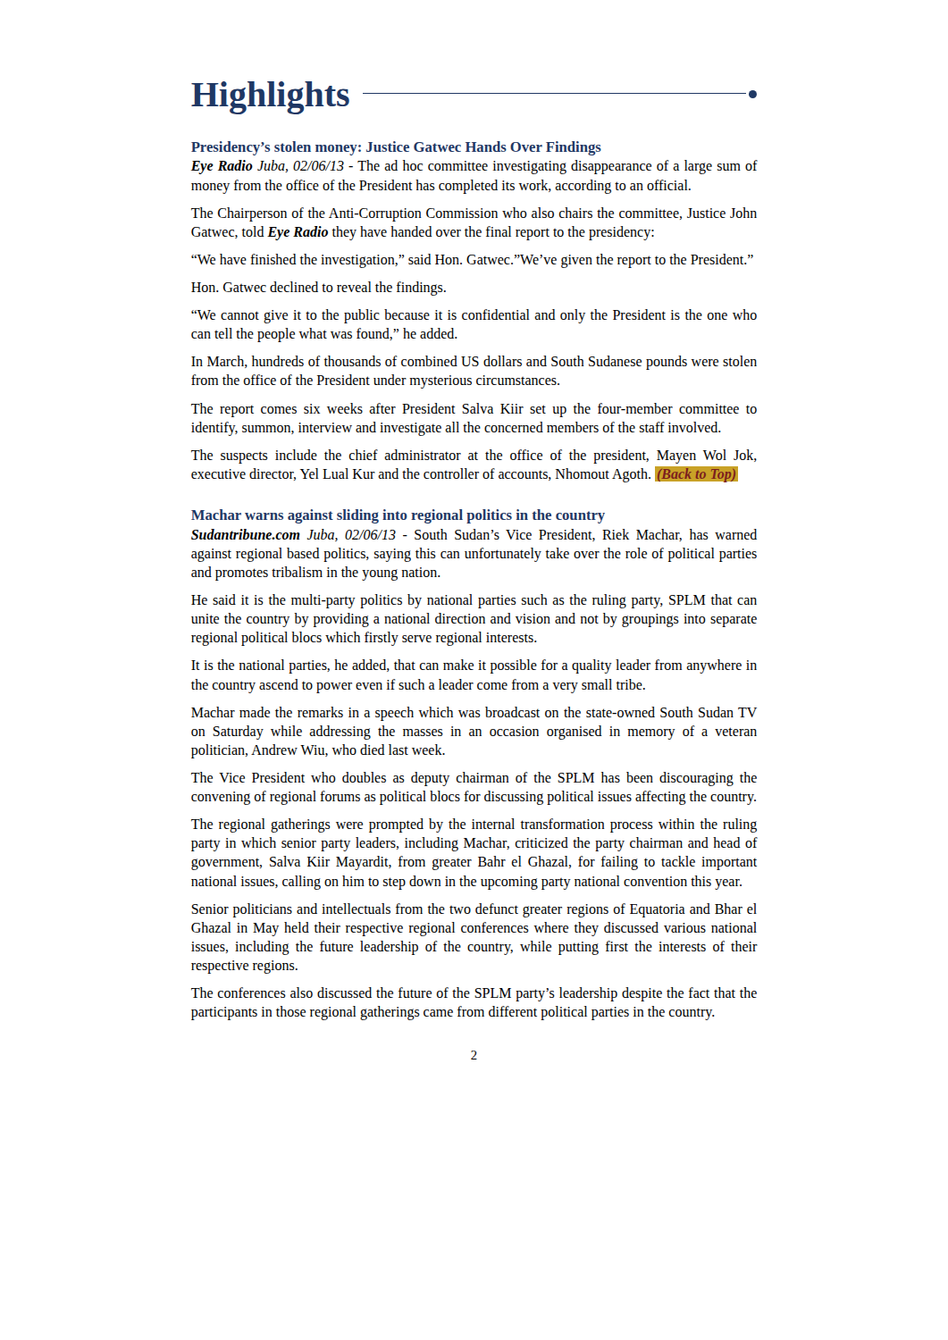Highlights
Presidency’s stolen money: Justice Gatwec Hands Over Findings
Eye Radio Juba, 02/06/13 - The ad hoc committee investigating disappearance of a large sum of money from the office of the President has completed its work, according to an official.
The Chairperson of the Anti-Corruption Commission who also chairs the committee, Justice John Gatwec, told Eye Radio they have handed over the final report to the presidency:
“We have finished the investigation,” said Hon. Gatwec.”We’ve given the report to the President.”
Hon. Gatwec declined to reveal the findings.
“We cannot give it to the public because it is confidential and only the President is the one who can tell the people what was found,” he added.
In March, hundreds of thousands of combined US dollars and South Sudanese pounds were stolen from the office of the President under mysterious circumstances.
The report comes six weeks after President Salva Kiir set up the four-member committee to identify, summon, interview and investigate all the concerned members of the staff involved.
The suspects include the chief administrator at the office of the president, Mayen Wol Jok, executive director, Yel Lual Kur and the controller of accounts, Nhomout Agoth. (Back to Top)
Machar warns against sliding into regional politics in the country
Sudantribune.com Juba, 02/06/13 - South Sudan’s Vice President, Riek Machar, has warned against regional based politics, saying this can unfortunately take over the role of political parties and promotes tribalism in the young nation.
He said it is the multi-party politics by national parties such as the ruling party, SPLM that can unite the country by providing a national direction and vision and not by groupings into separate regional political blocs which firstly serve regional interests.
It is the national parties, he added, that can make it possible for a quality leader from anywhere in the country ascend to power even if such a leader come from a very small tribe.
Machar made the remarks in a speech which was broadcast on the state-owned South Sudan TV on Saturday while addressing the masses in an occasion organised in memory of a veteran politician, Andrew Wiu, who died last week.
The Vice President who doubles as deputy chairman of the SPLM has been discouraging the convening of regional forums as political blocs for discussing political issues affecting the country.
The regional gatherings were prompted by the internal transformation process within the ruling party in which senior party leaders, including Machar, criticized the party chairman and head of government, Salva Kiir Mayardit, from greater Bahr el Ghazal, for failing to tackle important national issues, calling on him to step down in the upcoming party national convention this year.
Senior politicians and intellectuals from the two defunct greater regions of Equatoria and Bhar el Ghazal in May held their respective regional conferences where they discussed various national issues, including the future leadership of the country, while putting first the interests of their respective regions.
The conferences also discussed the future of the SPLM party’s leadership despite the fact that the participants in those regional gatherings came from different political parties in the country.
2